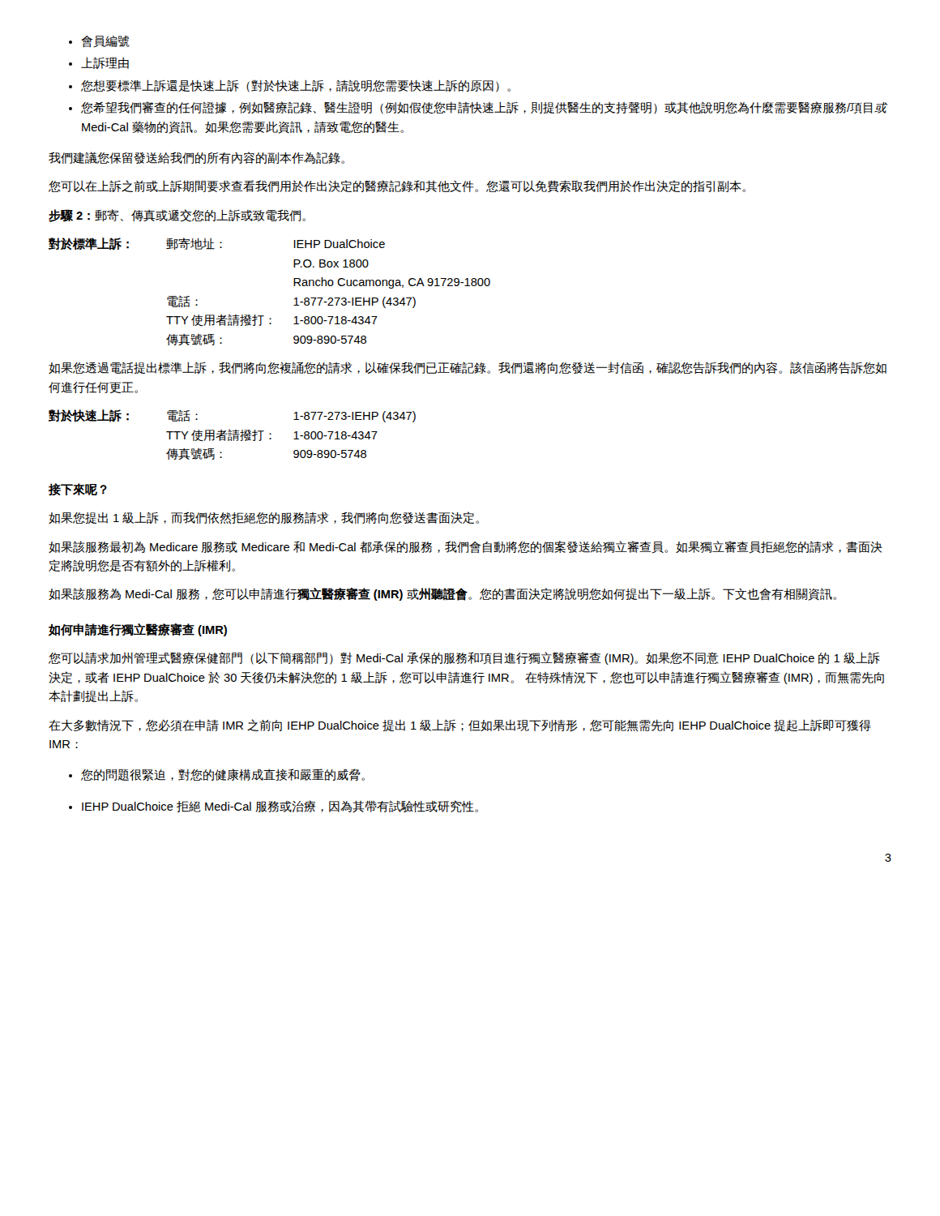會員編號
上訴理由
您想要標準上訴還是快速上訴（對於快速上訴，請說明您需要快速上訴的原因）。
您希望我們審查的任何證據，例如醫療記錄、醫生證明（例如假使您申請快速上訴，則提供醫生的支持聲明）或其他說明您為什麼需要醫療服務/項目或 Medi-Cal 藥物的資訊。如果您需要此資訊，請致電您的醫生。
我們建議您保留發送給我們的所有內容的副本作為記錄。
您可以在上訴之前或上訴期間要求查看我們用於作出決定的醫療記錄和其他文件。您還可以免費索取我們用於作出決定的指引副本。
步驟 2：郵寄、傳真或遞交您的上訴或致電我們。
| 對於標準上訴： | 郵寄地址： | IEHP DualChoice |
| | | P.O. Box 1800 |
| | | Rancho Cucamonga, CA 91729-1800 |
| | 電話： | 1-877-273-IEHP (4347) |
| | TTY 使用者請撥打： | 1-800-718-4347 |
| | 傳真號碼： | 909-890-5748 |
如果您透過電話提出標準上訴，我們將向您複誦您的請求，以確保我們已正確記錄。我們還將向您發送一封信函，確認您告訴我們的內容。該信函將告訴您如何進行任何更正。
| 對於快速上訴： | 電話： | 1-877-273-IEHP (4347) |
| | TTY 使用者請撥打： | 1-800-718-4347 |
| | 傳真號碼： | 909-890-5748 |
接下來呢？
如果您提出 1 級上訴，而我們依然拒絕您的服務請求，我們將向您發送書面決定。
如果該服務最初為 Medicare 服務或 Medicare 和 Medi-Cal 都承保的服務，我們會自動將您的個案發送給獨立審查員。如果獨立審查員拒絕您的請求，書面決定將說明您是否有額外的上訴權利。
如果該服務為 Medi-Cal 服務，您可以申請進行獨立醫療審查 (IMR) 或州聽證會。您的書面決定將說明您如何提出下一級上訴。下文也會有相關資訊。
如何申請進行獨立醫療審查 (IMR)
您可以請求加州管理式醫療保健部門（以下簡稱部門）對 Medi-Cal 承保的服務和項目進行獨立醫療審查 (IMR)。如果您不同意 IEHP DualChoice 的 1 級上訴決定，或者 IEHP DualChoice 於 30 天後仍未解決您的 1 級上訴，您可以申請進行 IMR。 在特殊情況下，您也可以申請進行獨立醫療審查 (IMR)，而無需先向本計劃提出上訴。
在大多數情況下，您必須在申請 IMR 之前向 IEHP DualChoice 提出 1 級上訴；但如果出現下列情形，您可能無需先向 IEHP DualChoice 提起上訴即可獲得 IMR：
您的問題很緊迫，對您的健康構成直接和嚴重的威脅。
IEHP DualChoice 拒絕 Medi-Cal 服務或治療，因為其帶有試驗性或研究性。
3